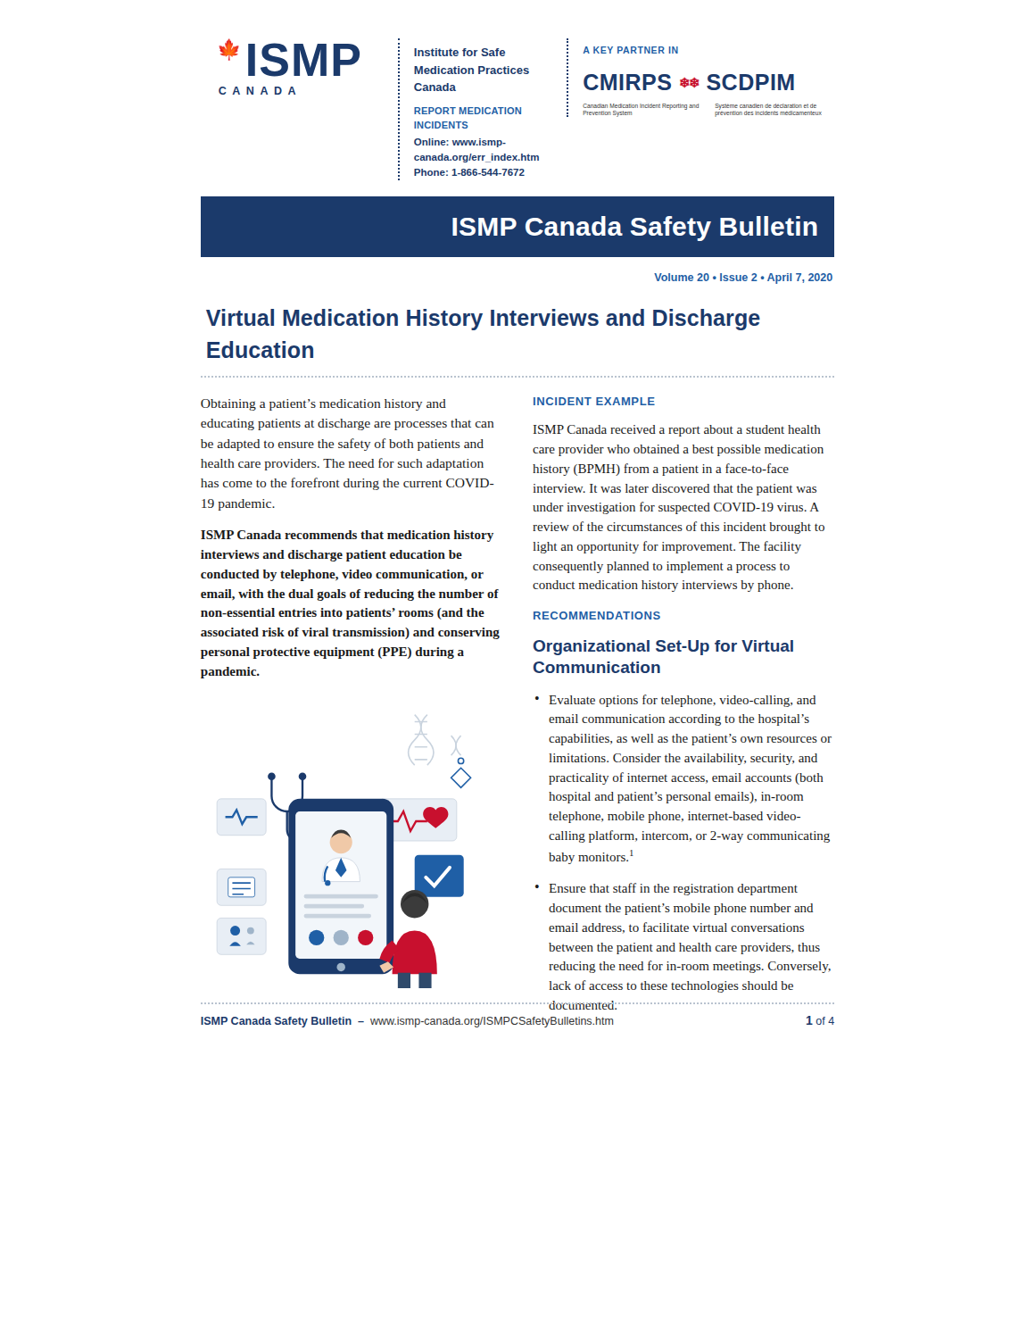🍁ISMP
CANADA
Institute for Safe Medication Practices Canada
REPORT MEDICATION INCIDENTS
Online: www.ismp-canada.org/err_index.htm
Phone: 1-866-544-7672
A KEY PARTNER IN
CMIRPS ❄❄ SCDPIM
Canadian Medication Incident Reporting and Prevention System
Système canadien de déclaration et de prévention des incidents médicamenteux
ISMP Canada Safety Bulletin
Volume 20 • Issue 2 • April 7, 2020
Virtual Medication History Interviews and Discharge Education
Obtaining a patient’s medication history and educating patients at discharge are processes that can be adapted to ensure the safety of both patients and health care providers. The need for such adaptation has come to the forefront during the current COVID-19 pandemic.
ISMP Canada recommends that medication history interviews and discharge patient education be conducted by telephone, video communication, or email, with the dual goals of reducing the number of non-essential entries into patients’ rooms (and the associated risk of viral transmission) and conserving personal protective equipment (PPE) during a pandemic.
INCIDENT EXAMPLE
ISMP Canada received a report about a student health care provider who obtained a best possible medication history (BPMH) from a patient in a face-to-face interview. It was later discovered that the patient was under investigation for suspected COVID-19 virus. A review of the circumstances of this incident brought to light an opportunity for improvement. The facility consequently planned to implement a process to conduct medication history interviews by phone.
RECOMMENDATIONS
Organizational Set-Up for Virtual Communication
Evaluate options for telephone, video-calling, and email communication according to the hospital’s capabilities, as well as the patient’s own resources or limitations. Consider the availability, security, and practicality of internet access, email accounts (both hospital and patient’s personal emails), in-room telephone, mobile phone, internet-based video-calling platform, intercom, or 2-way communicating baby monitors.1
Ensure that staff in the registration department document the patient’s mobile phone number and email address, to facilitate virtual conversations between the patient and health care providers, thus reducing the need for in-room meetings. Conversely, lack of access to these technologies should be documented.
ISMP Canada Safety Bulletin – www.ismp-canada.org/ISMPCSafetyBulletins.htm
1 of 4